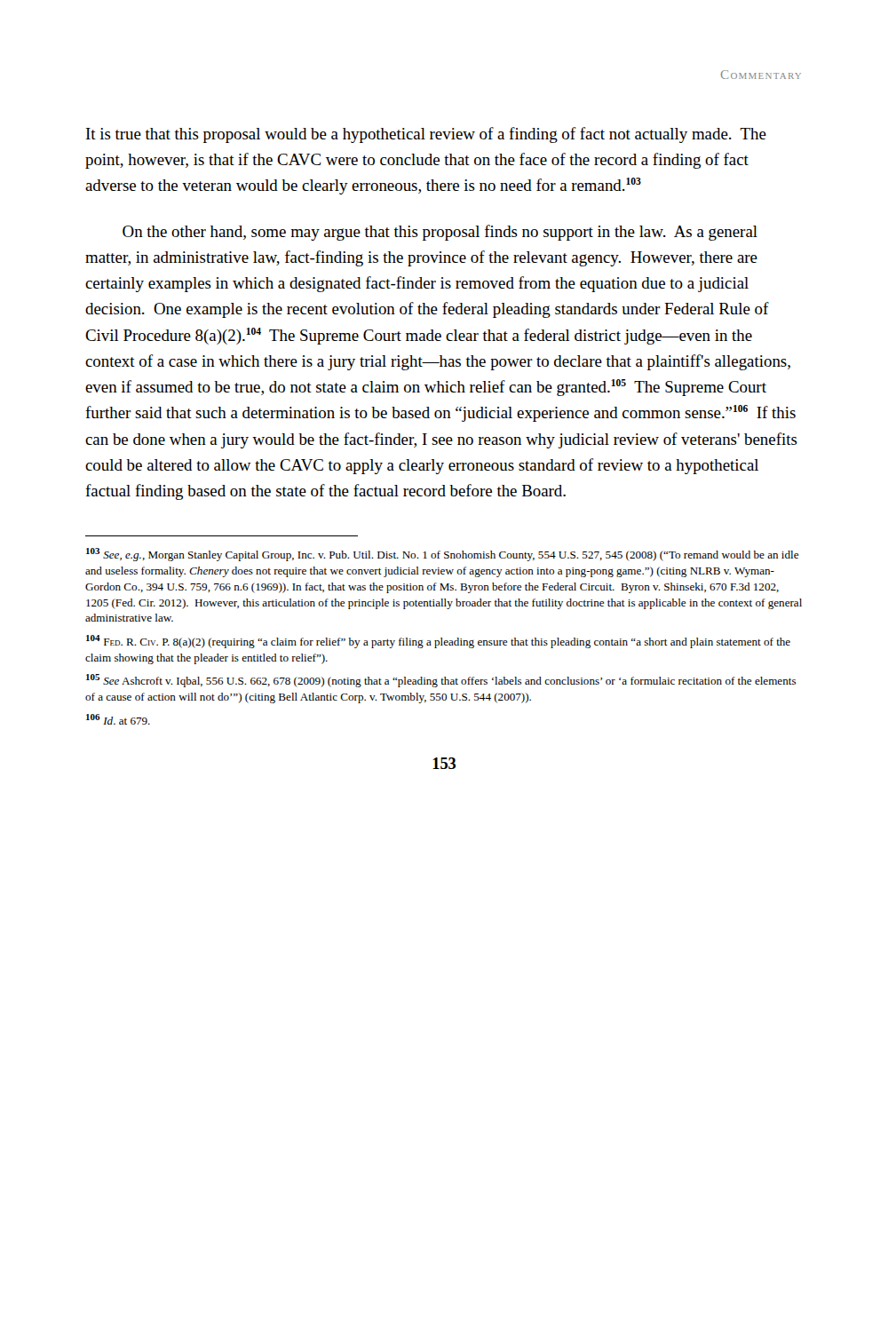Commentary
It is true that this proposal would be a hypothetical review of a finding of fact not actually made. The point, however, is that if the CAVC were to conclude that on the face of the record a finding of fact adverse to the veteran would be clearly erroneous, there is no need for a remand.103
On the other hand, some may argue that this proposal finds no support in the law. As a general matter, in administrative law, fact-finding is the province of the relevant agency. However, there are certainly examples in which a designated fact-finder is removed from the equation due to a judicial decision. One example is the recent evolution of the federal pleading standards under Federal Rule of Civil Procedure 8(a)(2).104 The Supreme Court made clear that a federal district judge—even in the context of a case in which there is a jury trial right—has the power to declare that a plaintiff's allegations, even if assumed to be true, do not state a claim on which relief can be granted.105 The Supreme Court further said that such a determination is to be based on “judicial experience and common sense.”106 If this can be done when a jury would be the fact-finder, I see no reason why judicial review of veterans' benefits could be altered to allow the CAVC to apply a clearly erroneous standard of review to a hypothetical factual finding based on the state of the factual record before the Board.
103See, e.g., Morgan Stanley Capital Group, Inc. v. Pub. Util. Dist. No. 1 of Snohomish County, 554 U.S. 527, 545 (2008) (“To remand would be an idle and useless formality. Chenery does not require that we convert judicial review of agency action into a ping-pong game.”) (citing NLRB v. Wyman-Gordon Co., 394 U.S. 759, 766 n.6 (1969)). In fact, that was the position of Ms. Byron before the Federal Circuit. Byron v. Shinseki, 670 F.3d 1202, 1205 (Fed. Cir. 2012). However, this articulation of the principle is potentially broader that the futility doctrine that is applicable in the context of general administrative law.
104Fed. R. Civ. P. 8(a)(2) (requiring “a claim for relief” by a party filing a pleading ensure that this pleading contain “a short and plain statement of the claim showing that the pleader is entitled to relief”).
105See Ashcroft v. Iqbal, 556 U.S. 662, 678 (2009) (noting that a “pleading that offers ‘labels and conclusions’ or ‘a formulaic recitation of the elements of a cause of action will not do’”) (citing Bell Atlantic Corp. v. Twombly, 550 U.S. 544 (2007)).
106Id. at 679.
153